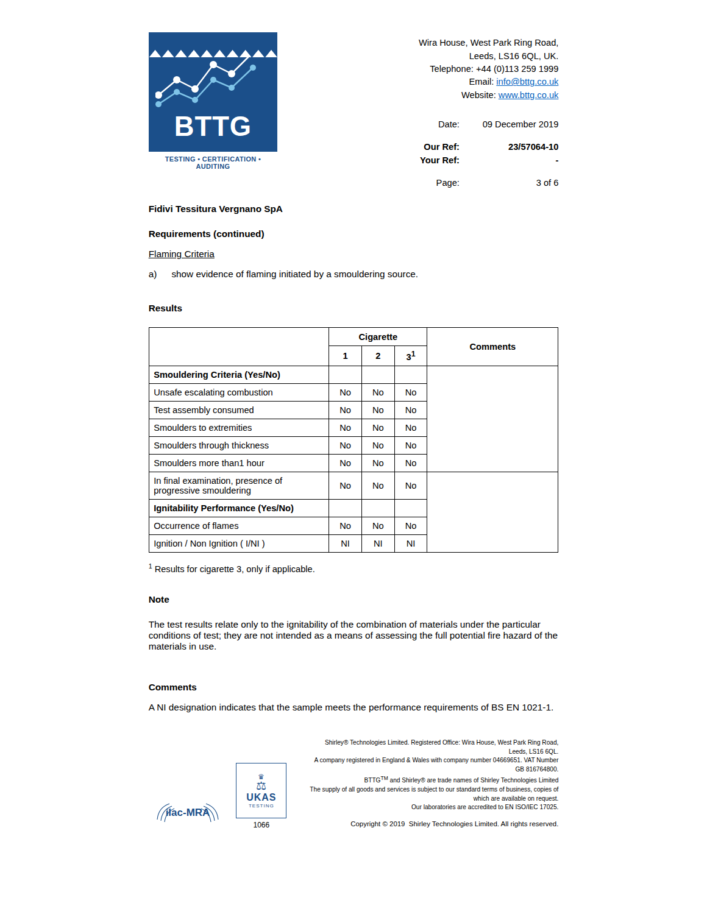BTTG
TESTING • CERTIFICATION • AUDITING
Wira House, West Park Ring Road,
Leeds, LS16 6QL, UK.
Telephone: +44 (0)113 259 1999
Email: info@bttg.co.uk
Website: www.bttg.co.uk
| Date: | 09 December 2019 |
| Our Ref: | 23/57064-10 |
| Your Ref: | - |
| Page: | 3 of 6 |
Fidivi Tessitura Vergnano SpA
Requirements (continued)
Flaming Criteria
a)
show evidence of flaming initiated by a smouldering source.
Results
| | Cigarette | Comments |
| --- | --- | --- |
| 1 | 2 | 3 1 |
| Smouldering Criteria (Yes/No) | | | | |
| Unsafe escalating combustion | No | No | No |
| Test assembly consumed | No | No | No |
| Smoulders to extremities | No | No | No |
| Smoulders through thickness | No | No | No |
| Smoulders more than1 hour | No | No | No |
| In final examination, presence of progressive smouldering | No | No | No | |
| Ignitability Performance (Yes/No) | | | |
| Occurrence of flames | No | No | No |
| Ignition / Non Ignition ( I/NI ) | NI | NI | NI |
1 Results for cigarette 3, only if applicable.
Note
The test results relate only to the ignitability of the combination of materials under the particular conditions of test; they are not intended as a means of assessing the full potential fire hazard of the materials in use.
Comments
A NI designation indicates that the sample meets the performance requirements of BS EN 1021-1.
ilac-MRA
♛
⚖
UKAS
TESTING
1066
Shirley® Technologies Limited. Registered Office: Wira House, West Park Ring Road, Leeds, LS16 6QL.
A company registered in England & Wales with company number 04669651. VAT Number GB 816764800.
BTTGTM and Shirley® are trade names of Shirley Technologies Limited
The supply of all goods and services is subject to our standard terms of business, copies of which are available on request.
Our laboratories are accredited to EN ISO/IEC 17025.
Copyright © 2019 Shirley Technologies Limited. All rights reserved.